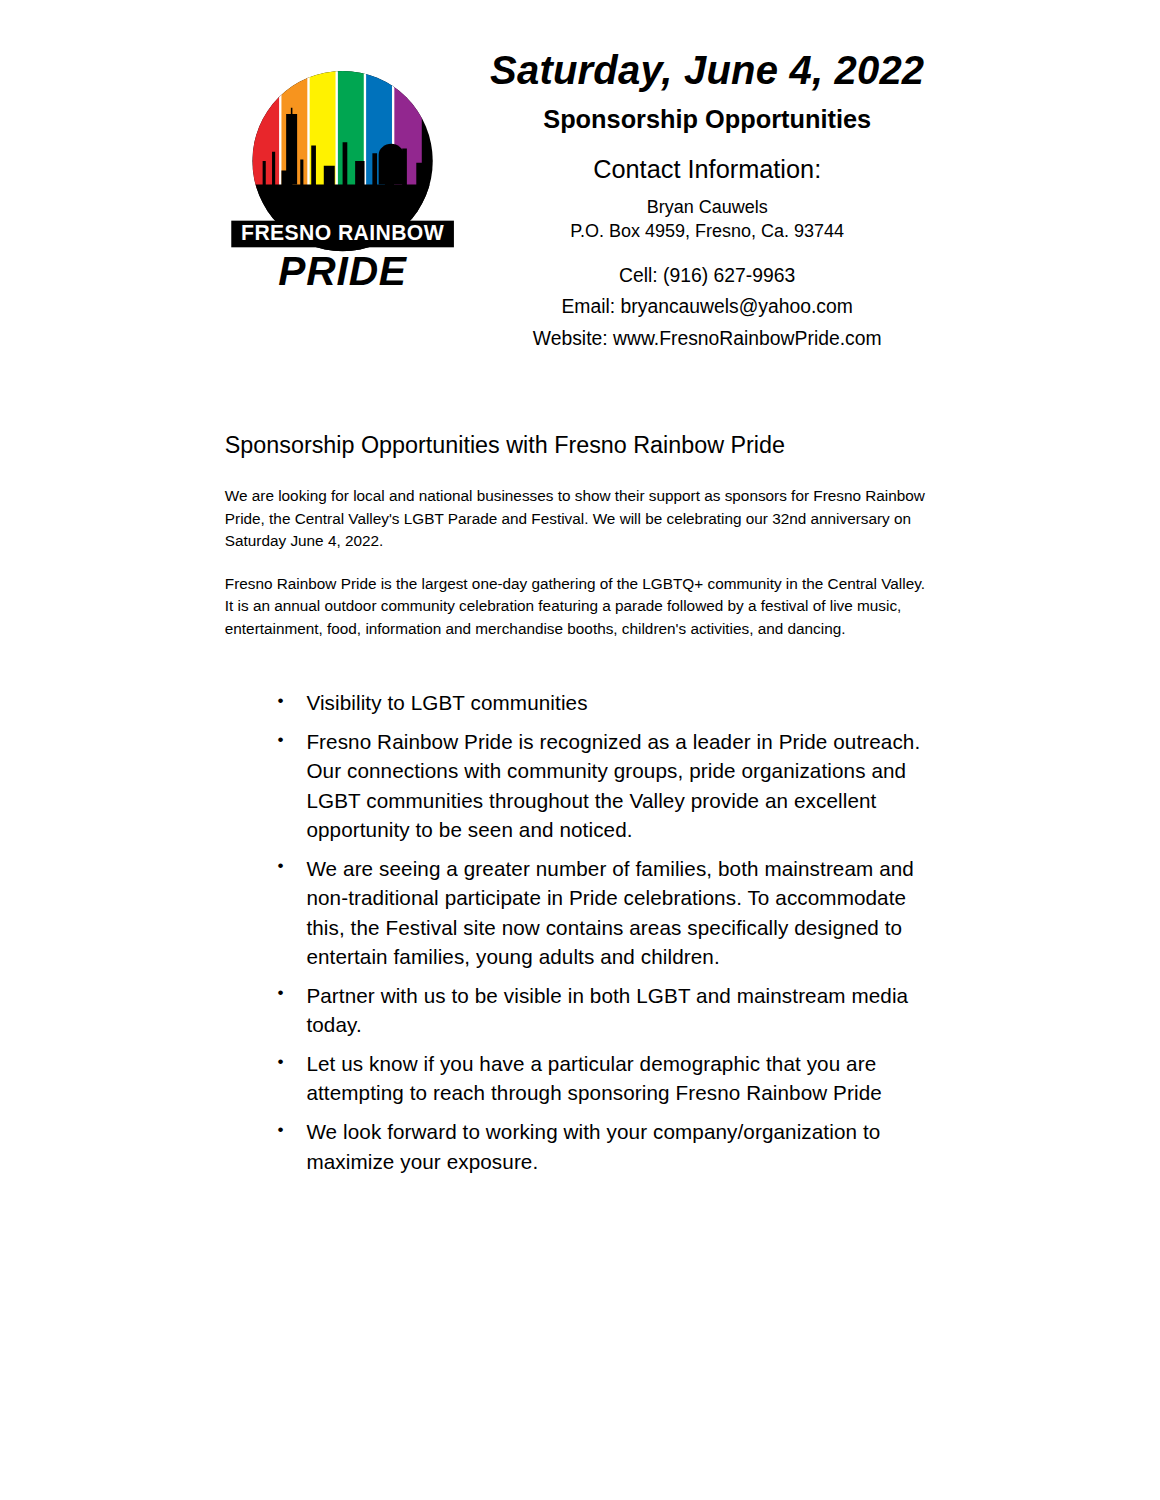FRESNO RAINBOW PRIDE
Saturday, June 4, 2022
Sponsorship Opportunities
Contact Information:
Bryan Cauwels
P.O. Box 4959, Fresno, Ca. 93744
Cell: (916) 627-9963
Email: bryancauwels@yahoo.com
Website: www.FresnoRainbowPride.com
Sponsorship Opportunities with Fresno Rainbow Pride
We are looking for local and national businesses to show their support as sponsors for Fresno Rainbow Pride, the Central Valley's LGBT Parade and Festival. We will be celebrating our 32nd anniversary on Saturday June 4, 2022.
Fresno Rainbow Pride is the largest one-day gathering of the LGBTQ+ community in the Central Valley. It is an annual outdoor community celebration featuring a parade followed by a festival of live music, entertainment, food, information and merchandise booths, children's activities, and dancing.
Visibility to LGBT communities
Fresno Rainbow Pride is recognized as a leader in Pride outreach. Our connections with community groups, pride organizations and LGBT communities throughout the Valley provide an excellent opportunity to be seen and noticed.
We are seeing a greater number of families, both mainstream and non-traditional participate in Pride celebrations. To accommodate this, the Festival site now contains areas specifically designed to entertain families, young adults and children.
Partner with us to be visible in both LGBT and mainstream media today.
Let us know if you have a particular demographic that you are attempting to reach through sponsoring Fresno Rainbow Pride
We look forward to working with your company/organization to maximize your exposure.